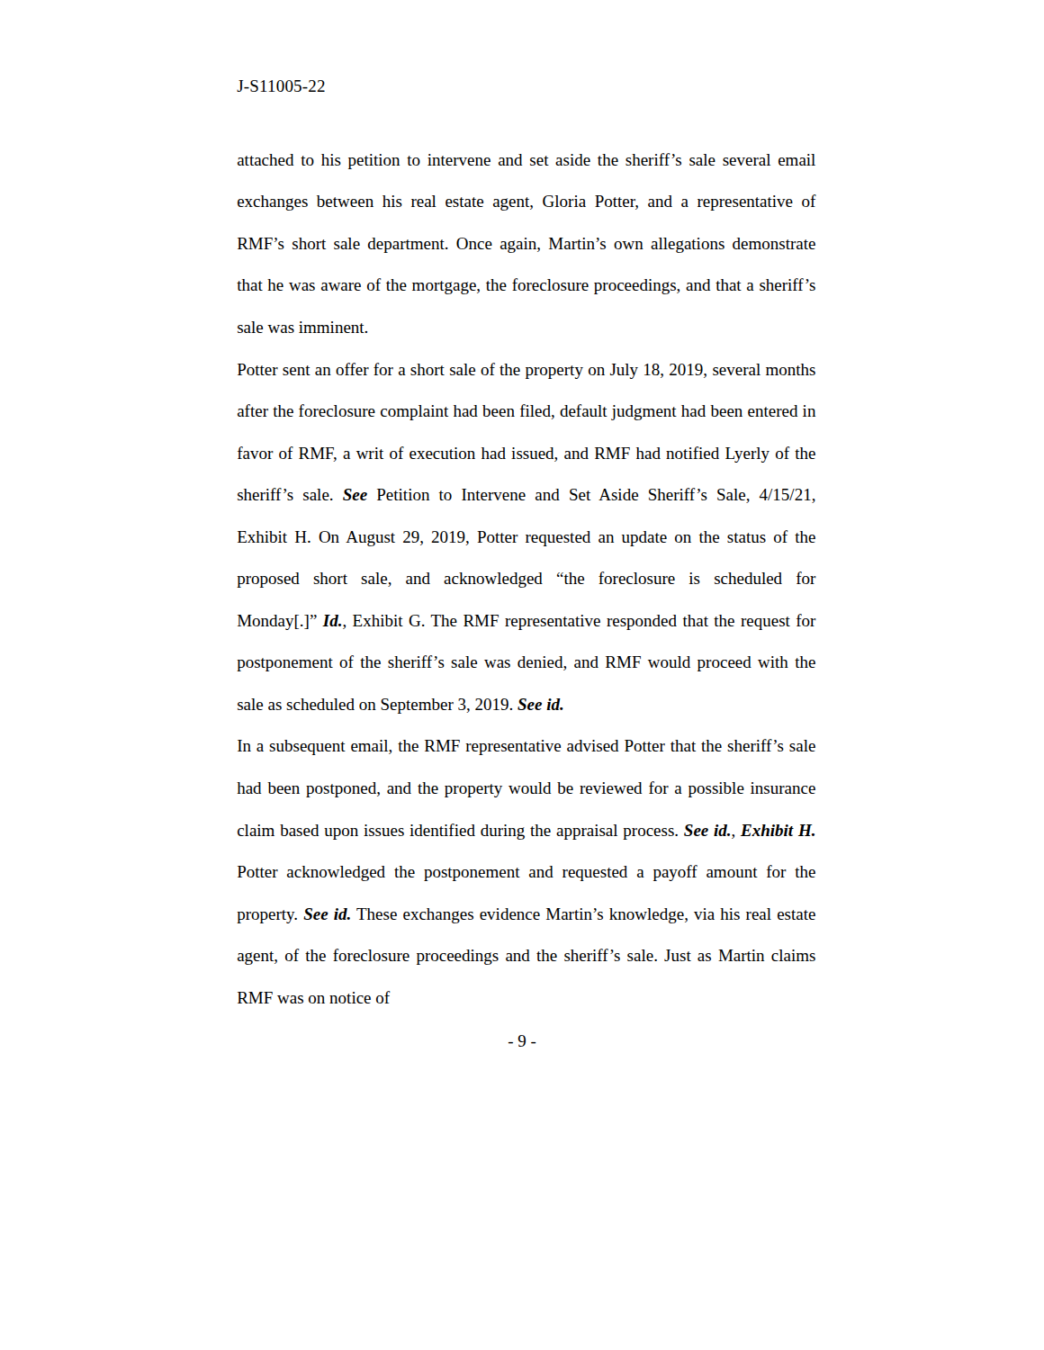J-S11005-22
attached to his petition to intervene and set aside the sheriff’s sale several email exchanges between his real estate agent, Gloria Potter, and a representative of RMF’s short sale department. Once again, Martin’s own allegations demonstrate that he was aware of the mortgage, the foreclosure proceedings, and that a sheriff’s sale was imminent.
Potter sent an offer for a short sale of the property on July 18, 2019, several months after the foreclosure complaint had been filed, default judgment had been entered in favor of RMF, a writ of execution had issued, and RMF had notified Lyerly of the sheriff’s sale. See Petition to Intervene and Set Aside Sheriff’s Sale, 4/15/21, Exhibit H. On August 29, 2019, Potter requested an update on the status of the proposed short sale, and acknowledged “the foreclosure is scheduled for Monday[.]” Id., Exhibit G. The RMF representative responded that the request for postponement of the sheriff’s sale was denied, and RMF would proceed with the sale as scheduled on September 3, 2019. See id.
In a subsequent email, the RMF representative advised Potter that the sheriff’s sale had been postponed, and the property would be reviewed for a possible insurance claim based upon issues identified during the appraisal process. See id., Exhibit H. Potter acknowledged the postponement and requested a payoff amount for the property. See id. These exchanges evidence Martin’s knowledge, via his real estate agent, of the foreclosure proceedings and the sheriff’s sale. Just as Martin claims RMF was on notice of
- 9 -